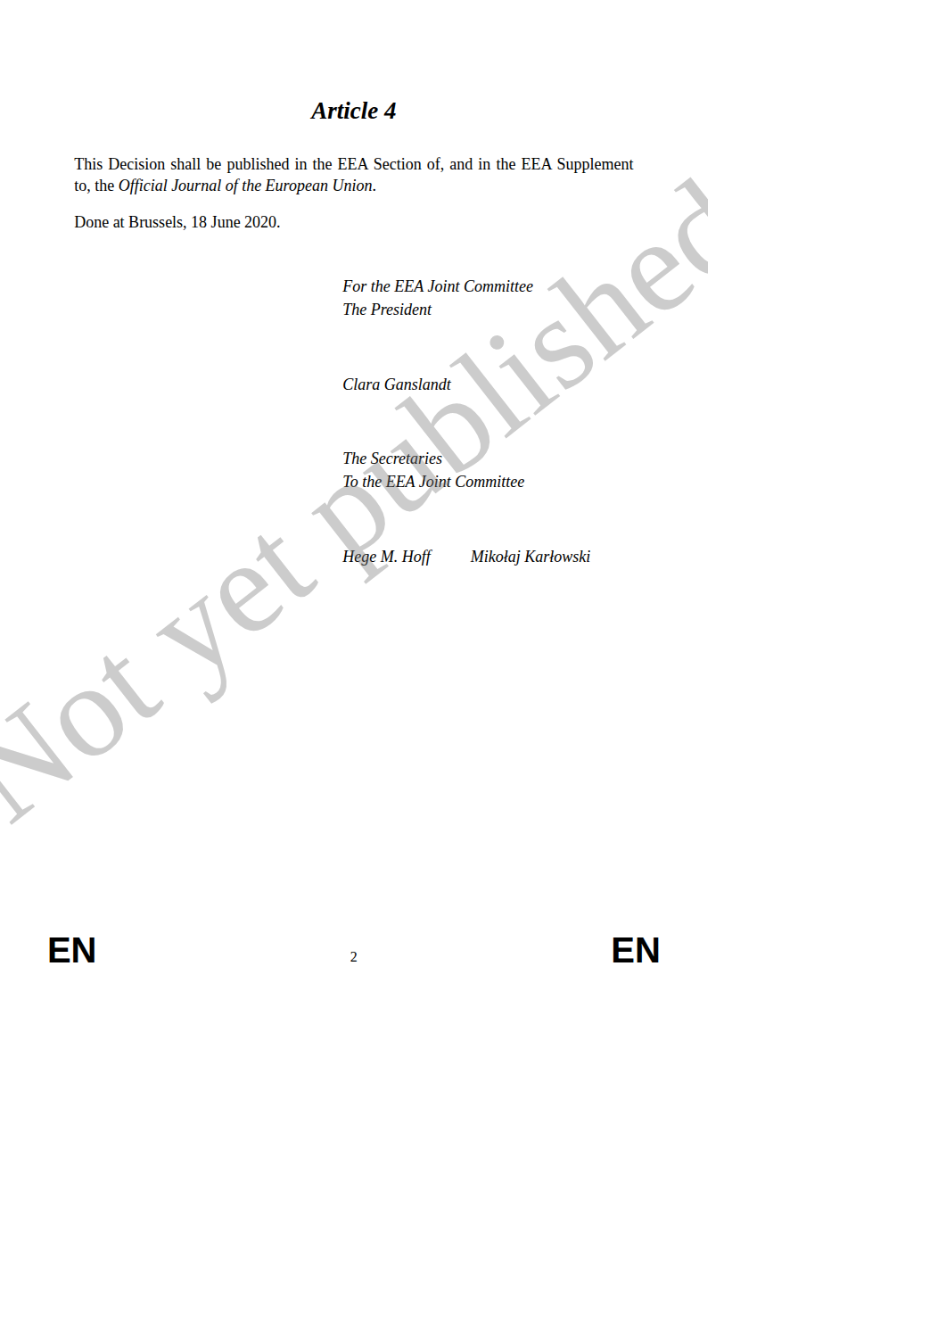Not yet published
Article 4
This Decision shall be published in the EEA Section of, and in the EEA Supplement to, the Official Journal of the European Union.
Done at Brussels, 18 June 2020.
For the EEA Joint Committee The President
Clara Ganslandt
The Secretaries To the EEA Joint Committee
Hege M. Hoff Mikołaj Karłowski
EN 2 EN